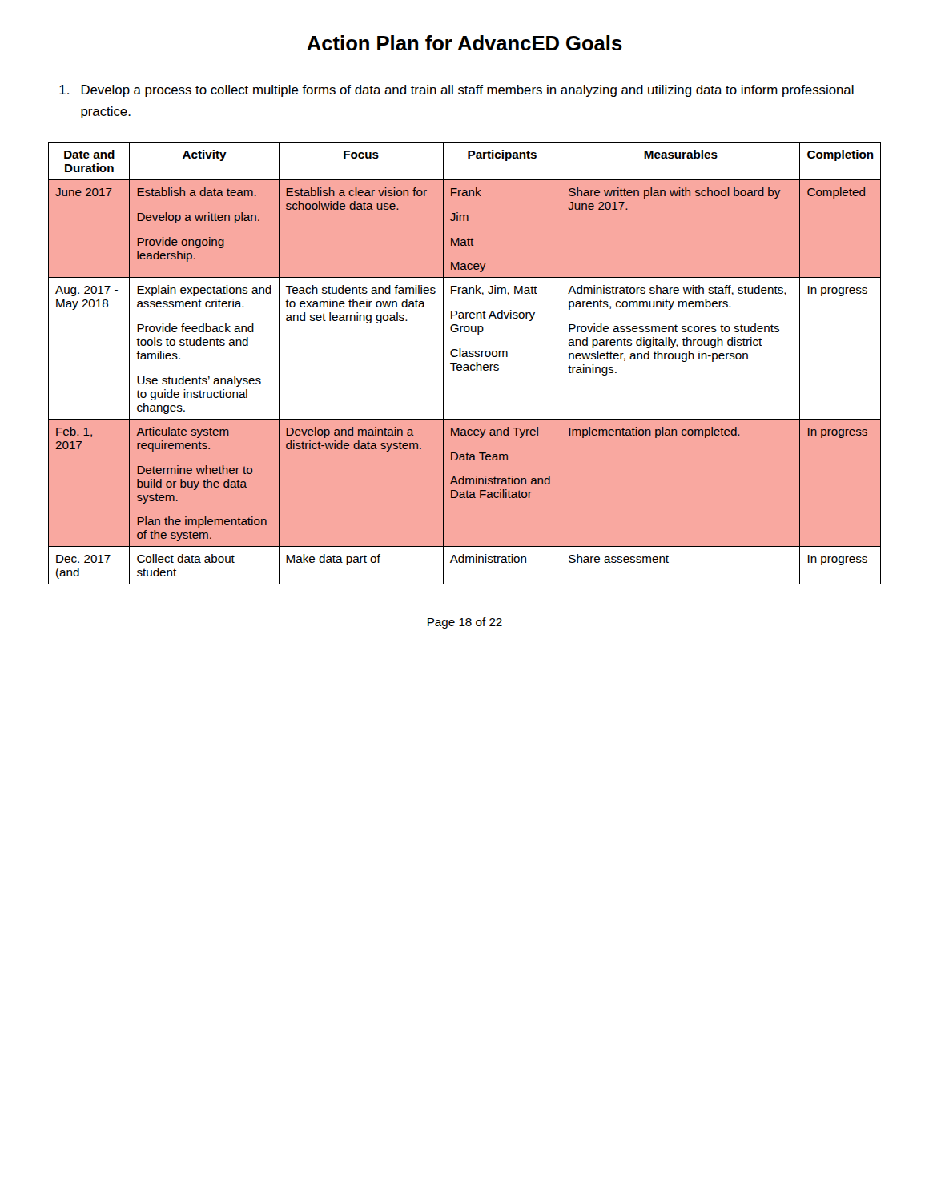Action Plan for AdvancED Goals
Develop a process to collect multiple forms of data and train all staff members in analyzing and utilizing data to inform professional practice.
| Date and Duration | Activity | Focus | Participants | Measurables | Completion |
| --- | --- | --- | --- | --- | --- |
| June 2017 | Establish a data team. Develop a written plan. Provide ongoing leadership. | Establish a clear vision for schoolwide data use. | Frank Jim Matt Macey | Share written plan with school board by June 2017. | Completed |
| Aug. 2017 - May 2018 | Explain expectations and assessment criteria. Provide feedback and tools to students and families. Use students’ analyses to guide instructional changes. | Teach students and families to examine their own data and set learning goals. | Frank, Jim, Matt Parent Advisory Group Classroom Teachers | Administrators share with staff, students, parents, community members. Provide assessment scores to students and parents digitally, through district newsletter, and through in-person trainings. | In progress |
| Feb. 1, 2017 | Articulate system requirements. Determine whether to build or buy the data system. Plan the implementation of the system. | Develop and maintain a district-wide data system. | Macey and Tyrel Data Team Administration and Data Facilitator | Implementation plan completed. | In progress |
| Dec. 2017 (and | Collect data about student | Make data part of | Administration | Share assessment | In progress |
Page 18 of 22